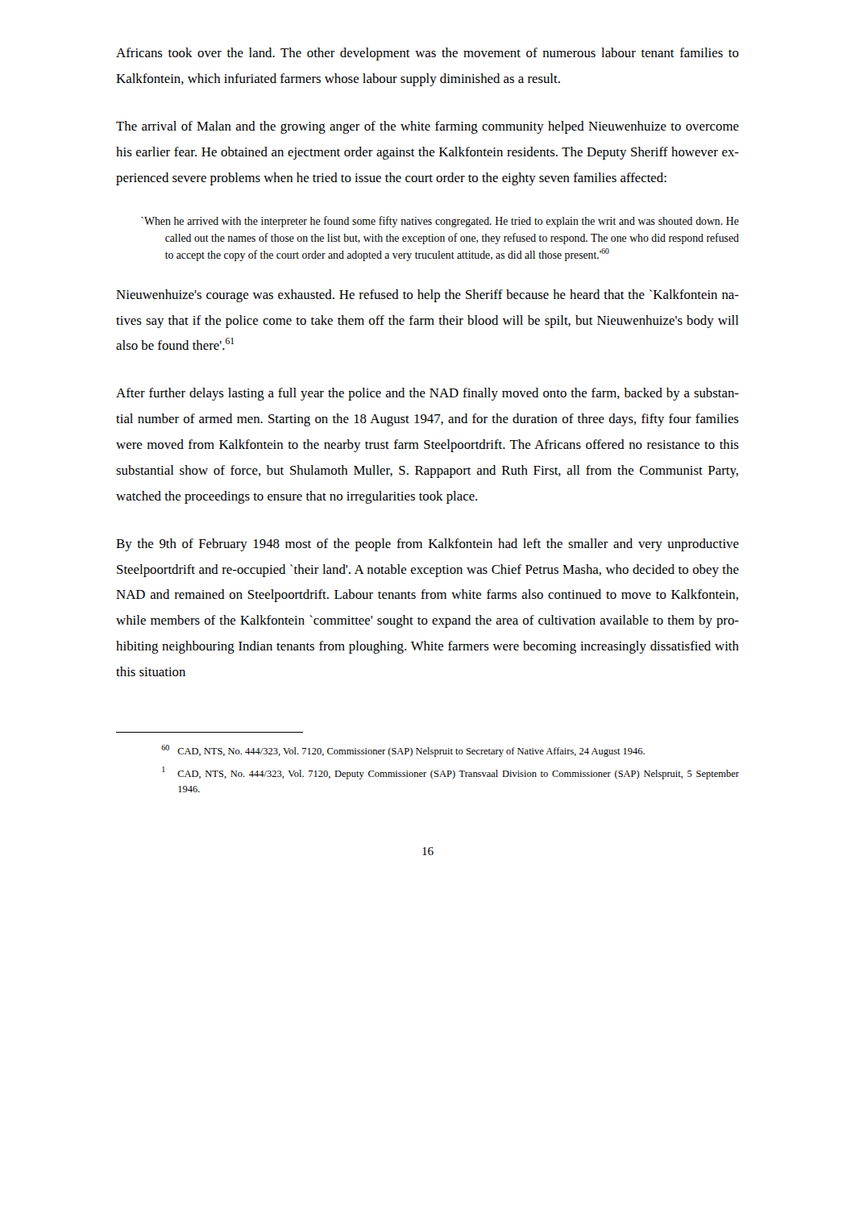Africans took over the land. The other development was the movement of numerous labour tenant families to Kalkfontein, which infuriated farmers whose labour supply diminished as a result.
The arrival of Malan and the growing anger of the white farming community helped Nieuwenhuize to overcome his earlier fear. He obtained an ejectment order against the Kalkfontein residents. The Deputy Sheriff however experienced severe problems when he tried to issue the court order to the eighty seven families affected:
`When he arrived with the interpreter he found some fifty natives congregated. He tried to explain the writ and was shouted down. He called out the names of those on the list but, with the exception of one, they refused to respond. The one who did respond refused to accept the copy of the court order and adopted a very truculent attitude, as did all those present.'60
Nieuwenhuize's courage was exhausted. He refused to help the Sheriff because he heard that the `Kalkfontein natives say that if the police come to take them off the farm their blood will be spilt, but Nieuwenhuize's body will also be found there'.61
After further delays lasting a full year the police and the NAD finally moved onto the farm, backed by a substantial number of armed men. Starting on the 18 August 1947, and for the duration of three days, fifty four families were moved from Kalkfontein to the nearby trust farm Steelpoortdrift. The Africans offered no resistance to this substantial show of force, but Shulamoth Muller, S. Rappaport and Ruth First, all from the Communist Party, watched the proceedings to ensure that no irregularities took place.
By the 9th of February 1948 most of the people from Kalkfontein had left the smaller and very unproductive Steelpoortdrift and re-occupied `their land'. A notable exception was Chief Petrus Masha, who decided to obey the NAD and remained on Steelpoortdrift. Labour tenants from white farms also continued to move to Kalkfontein, while members of the Kalkfontein `committee' sought to expand the area of cultivation available to them by prohibiting neighbouring Indian tenants from ploughing. White farmers were becoming increasingly dissatisfied with this situation
CAD, NTS, No. 444/323, Vol. 7120, Commissioner (SAP) Nelspruit to Secretary of Native Affairs, 24 August 1946.
CAD, NTS, No. 444/323, Vol. 7120, Deputy Commissioner (SAP) Transvaal Division to Commissioner (SAP) Nelspruit, 5 September 1946.
16